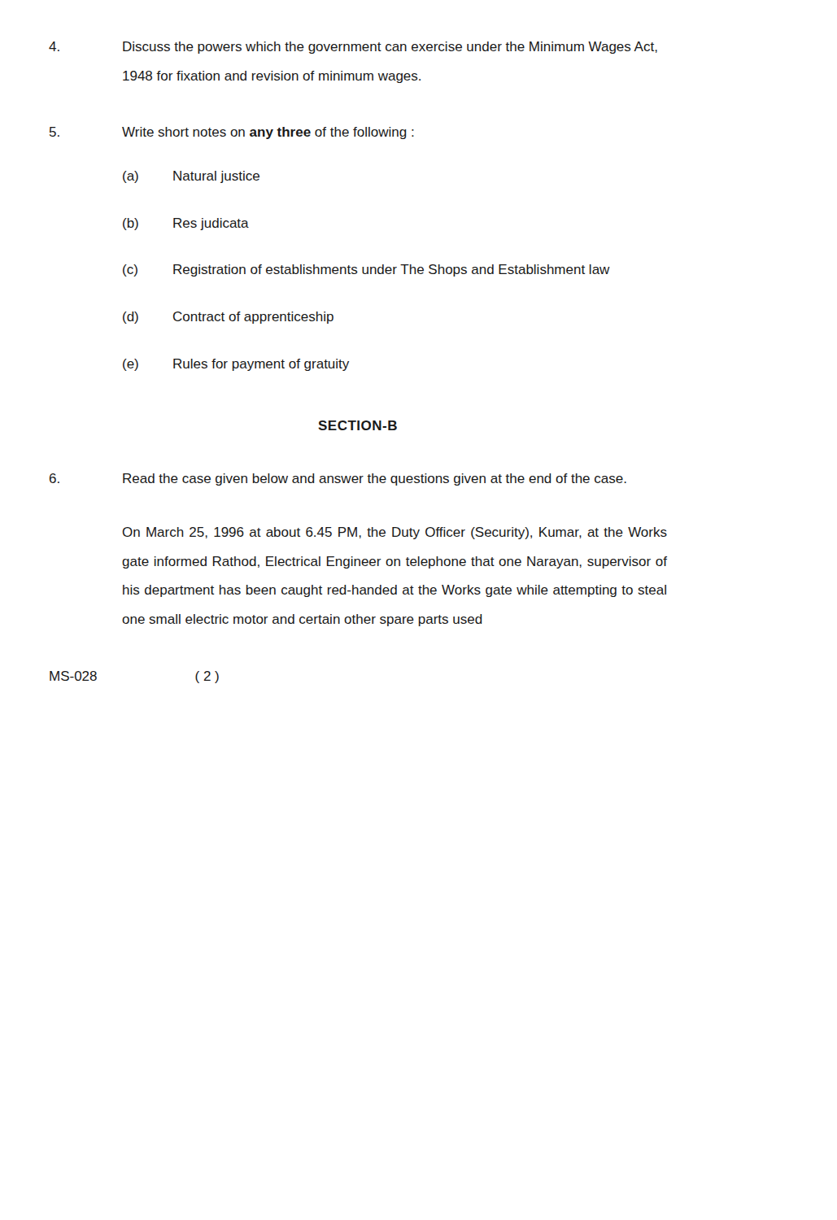4. Discuss the powers which the government can exercise under the Minimum Wages Act, 1948 for fixation and revision of minimum wages.
5. Write short notes on any three of the following :
(a) Natural justice
(b) Res judicata
(c) Registration of establishments under The Shops and Establishment law
(d) Contract of apprenticeship
(e) Rules for payment of gratuity
SECTION-B
6. Read the case given below and answer the questions given at the end of the case.
On March 25, 1996 at about 6.45 PM, the Duty Officer (Security), Kumar, at the Works gate informed Rathod, Electrical Engineer on telephone that one Narayan, supervisor of his department has been caught red-handed at the Works gate while attempting to steal one small electric motor and certain other spare parts used
MS-028 ( 2 )